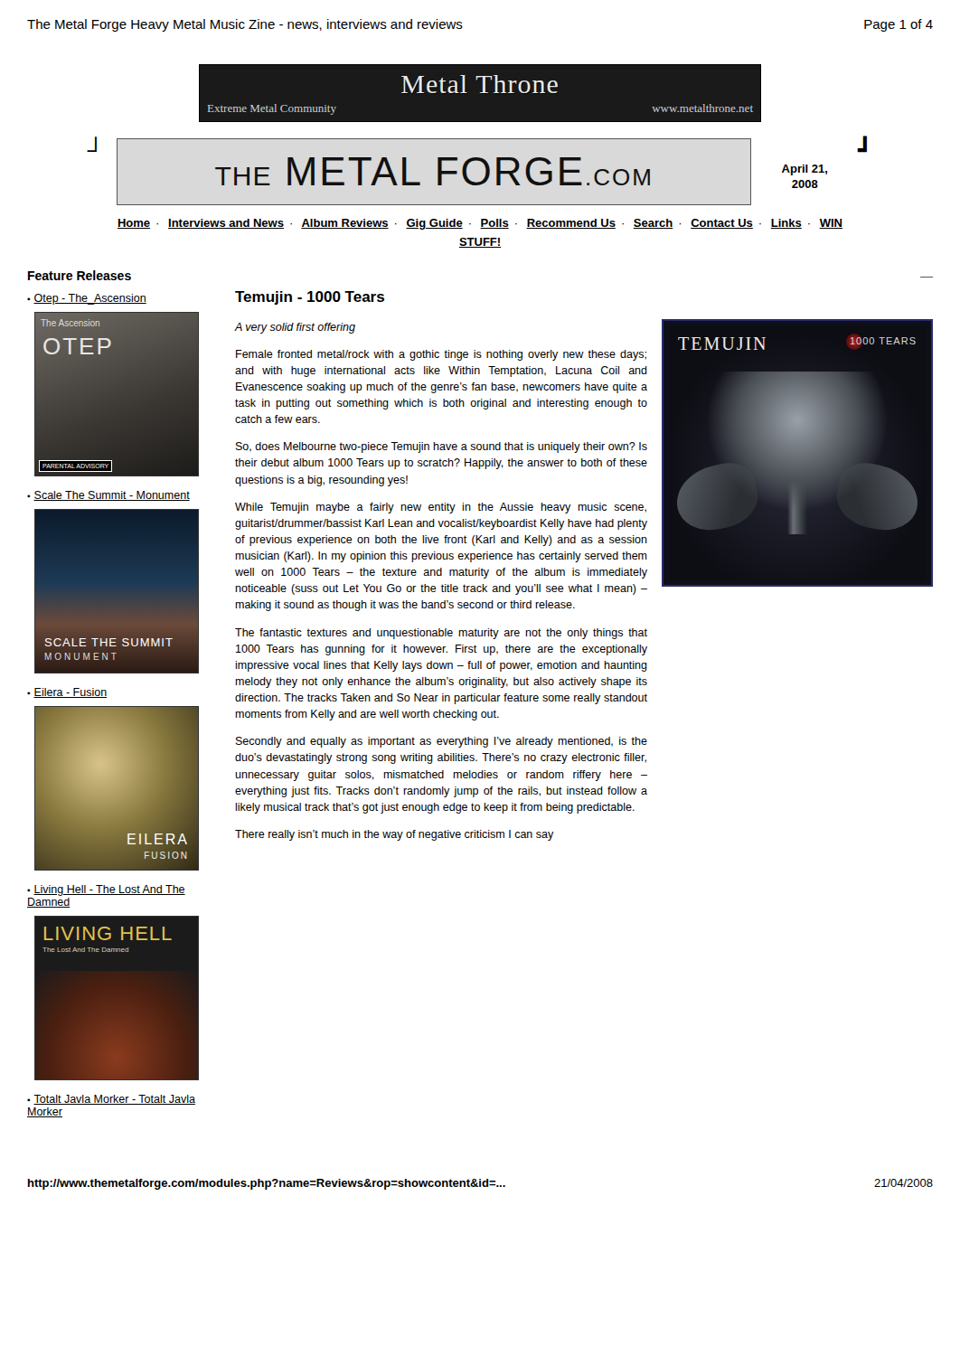The Metal Forge Heavy Metal Music Zine - news, interviews and reviews
Page 1 of 4
Metal Throne
Extreme Metal Community www.metalthrone.net
┘
THE METAL FORGE.COM
April 21,
2008
┛
Home· Interviews and News· Album Reviews· Gig Guide· Polls· Recommend Us· Search· Contact Us· Links· WIN STUFF!
Feature Releases
▪Otep - The_Ascension The Ascension OTEP PARENTAL ADVISORY
▪Scale The Summit - Monument SCALE THE SUMMIT MONUMENT
▪Eilera - Fusion EILERA FUSION
▪Living Hell - The Lost And The Damned LIVING HELL The Lost And The Damned
▪Totalt Javla Morker - Totalt Javla Morker
—
Temujin - 1000 Tears
A very solid first offering
Female fronted metal/rock with a gothic tinge is nothing overly new these days; and with huge international acts like Within Temptation, Lacuna Coil and Evanescence soaking up much of the genre’s fan base, newcomers have quite a task in putting out something which is both original and interesting enough to catch a few ears.
So, does Melbourne two-piece Temujin have a sound that is uniquely their own? Is their debut album 1000 Tears up to scratch? Happily, the answer to both of these questions is a big, resounding yes!
While Temujin maybe a fairly new entity in the Aussie heavy music scene, guitarist/drummer/bassist Karl Lean and vocalist/keyboardist Kelly have had plenty of previous experience on both the live front (Karl and Kelly) and as a session musician (Karl). In my opinion this previous experience has certainly served them well on 1000 Tears – the texture and maturity of the album is immediately noticeable (suss out Let You Go or the title track and you’ll see what I mean) – making it sound as though it was the band’s second or third release.
The fantastic textures and unquestionable maturity are not the only things that 1000 Tears has gunning for it however. First up, there are the exceptionally impressive vocal lines that Kelly lays down – full of power, emotion and haunting melody they not only enhance the album’s originality, but also actively shape its direction. The tracks Taken and So Near in particular feature some really standout moments from Kelly and are well worth checking out.
Secondly and equally as important as everything I’ve already mentioned, is the duo’s devastatingly strong song writing abilities. There’s no crazy electronic filler, unnecessary guitar solos, mismatched melodies or random riffery here – everything just fits. Tracks don’t randomly jump of the rails, but instead follow a likely musical track that’s got just enough edge to keep it from being predictable.
There really isn’t much in the way of negative criticism I can say
TEMUJIN 1000 TEARS
http://www.themetalforge.com/modules.php?name=Reviews&rop=showcontent&id=...
21/04/2008